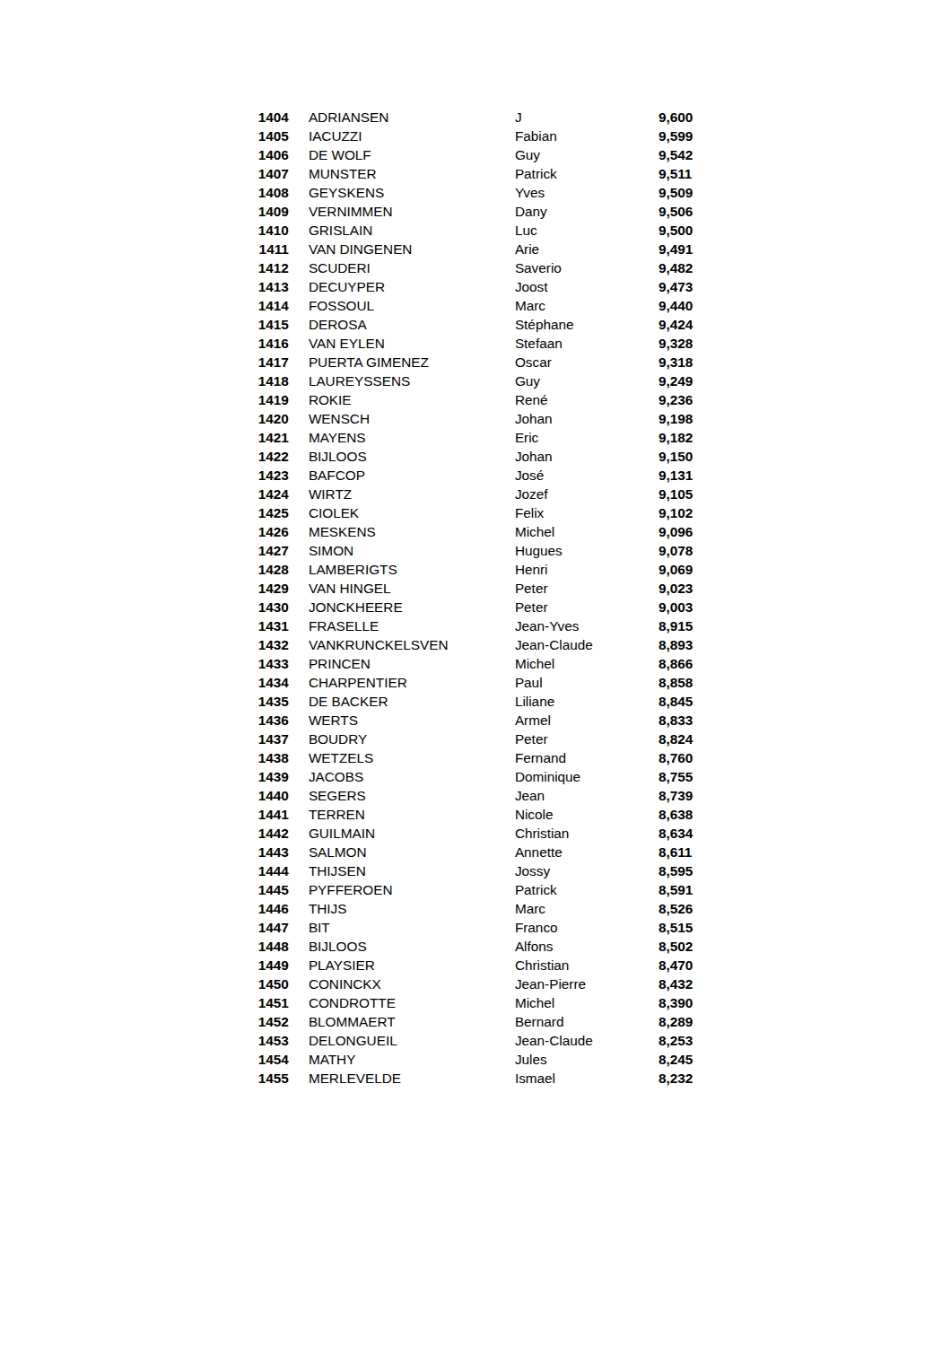| 1404 | ADRIANSEN | J | 9,600 |
| 1405 | IACUZZI | Fabian | 9,599 |
| 1406 | DE WOLF | Guy | 9,542 |
| 1407 | MUNSTER | Patrick | 9,511 |
| 1408 | GEYSKENS | Yves | 9,509 |
| 1409 | VERNIMMEN | Dany | 9,506 |
| 1410 | GRISLAIN | Luc | 9,500 |
| 1411 | VAN DINGENEN | Arie | 9,491 |
| 1412 | SCUDERI | Saverio | 9,482 |
| 1413 | DECUYPER | Joost | 9,473 |
| 1414 | FOSSOUL | Marc | 9,440 |
| 1415 | DEROSA | Stéphane | 9,424 |
| 1416 | VAN EYLEN | Stefaan | 9,328 |
| 1417 | PUERTA GIMENEZ | Oscar | 9,318 |
| 1418 | LAUREYSSENS | Guy | 9,249 |
| 1419 | ROKIE | René | 9,236 |
| 1420 | WENSCH | Johan | 9,198 |
| 1421 | MAYENS | Eric | 9,182 |
| 1422 | BIJLOOS | Johan | 9,150 |
| 1423 | BAFCOP | José | 9,131 |
| 1424 | WIRTZ | Jozef | 9,105 |
| 1425 | CIOLEK | Felix | 9,102 |
| 1426 | MESKENS | Michel | 9,096 |
| 1427 | SIMON | Hugues | 9,078 |
| 1428 | LAMBERIGTS | Henri | 9,069 |
| 1429 | VAN HINGEL | Peter | 9,023 |
| 1430 | JONCKHEERE | Peter | 9,003 |
| 1431 | FRASELLE | Jean-Yves | 8,915 |
| 1432 | VANKRUNCKELSVEN | Jean-Claude | 8,893 |
| 1433 | PRINCEN | Michel | 8,866 |
| 1434 | CHARPENTIER | Paul | 8,858 |
| 1435 | DE BACKER | Liliane | 8,845 |
| 1436 | WERTS | Armel | 8,833 |
| 1437 | BOUDRY | Peter | 8,824 |
| 1438 | WETZELS | Fernand | 8,760 |
| 1439 | JACOBS | Dominique | 8,755 |
| 1440 | SEGERS | Jean | 8,739 |
| 1441 | TERREN | Nicole | 8,638 |
| 1442 | GUILMAIN | Christian | 8,634 |
| 1443 | SALMON | Annette | 8,611 |
| 1444 | THIJSEN | Jossy | 8,595 |
| 1445 | PYFFEROEN | Patrick | 8,591 |
| 1446 | THIJS | Marc | 8,526 |
| 1447 | BIT | Franco | 8,515 |
| 1448 | BIJLOOS | Alfons | 8,502 |
| 1449 | PLAYSIER | Christian | 8,470 |
| 1450 | CONINCKX | Jean-Pierre | 8,432 |
| 1451 | CONDROTTE | Michel | 8,390 |
| 1452 | BLOMMAERT | Bernard | 8,289 |
| 1453 | DELONGUEIL | Jean-Claude | 8,253 |
| 1454 | MATHY | Jules | 8,245 |
| 1455 | MERLEVELDE | Ismael | 8,232 |